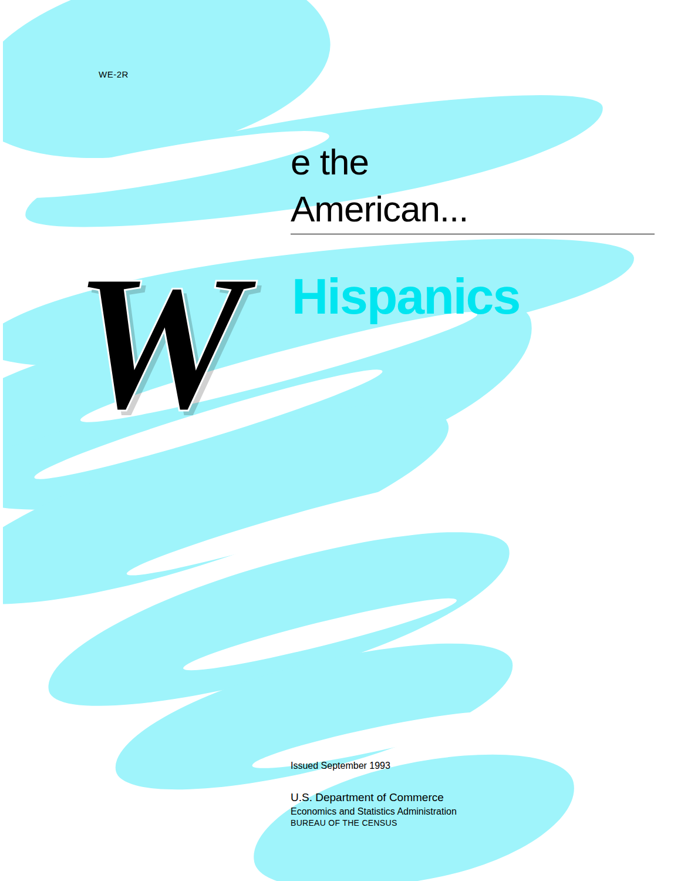WE-2R
W
e the
American...
Hispanics
Issued September 1993
U.S. Department of Commerce
Economics and Statistics Administration
BUREAU OF THE CENSUS